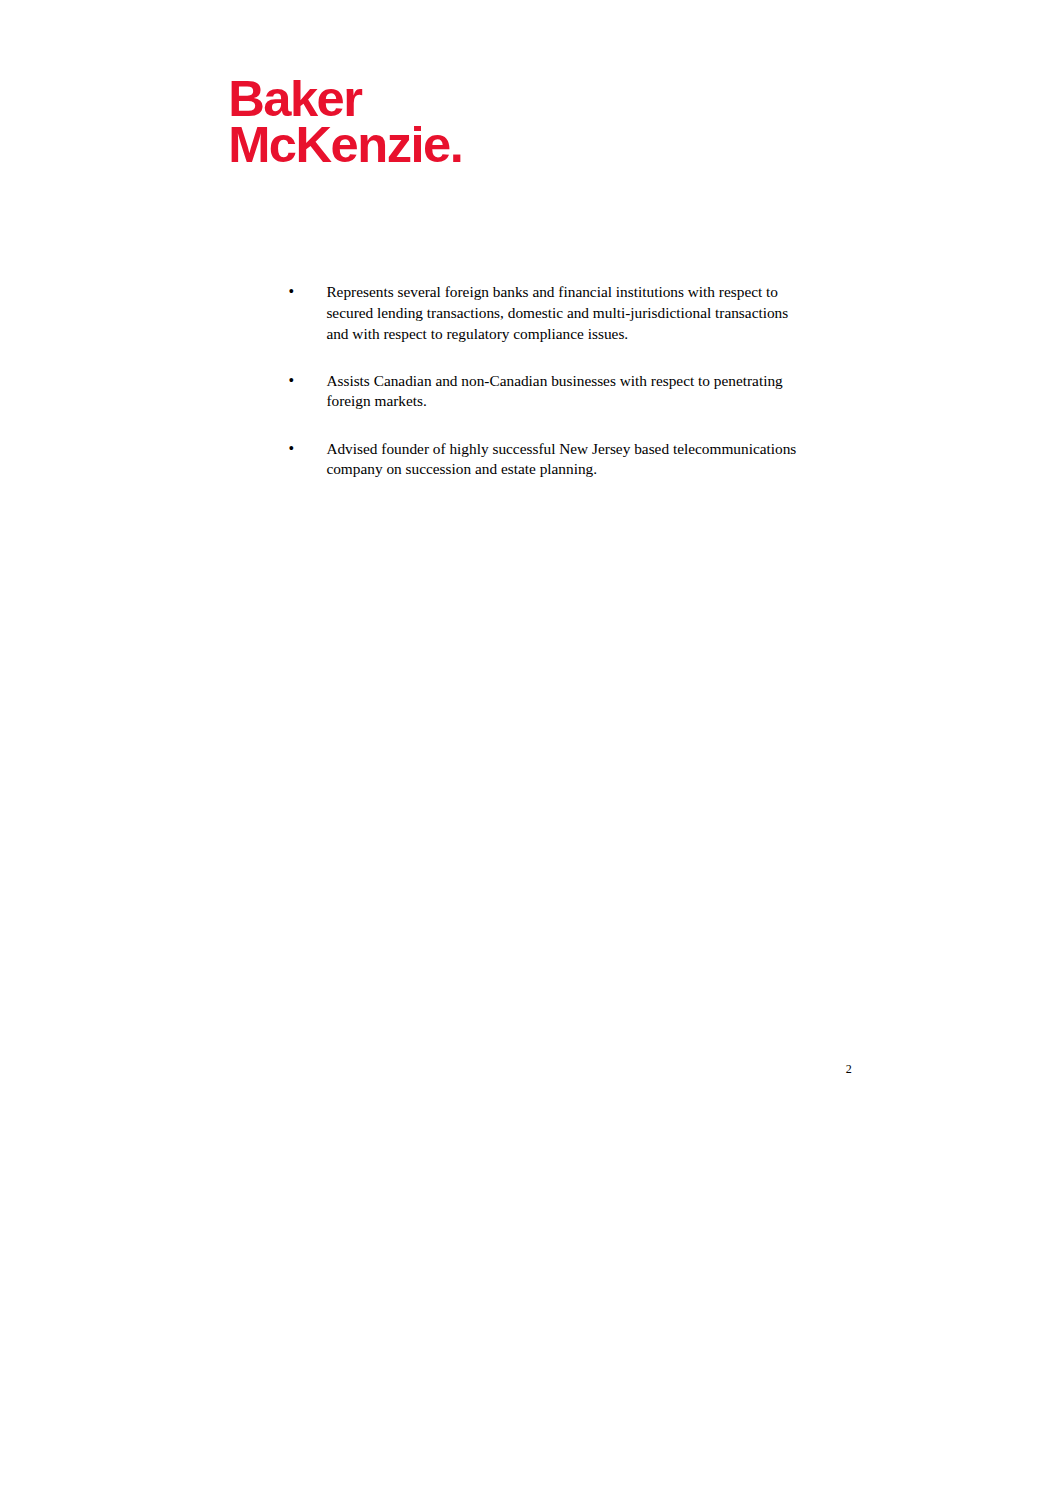Baker
McKenzie.
Represents several foreign banks and financial institutions with respect to secured lending transactions, domestic and multi-jurisdictional transactions and with respect to regulatory compliance issues.
Assists Canadian and non-Canadian businesses with respect to penetrating foreign markets.
Advised founder of highly successful New Jersey based telecommunications company on succession and estate planning.
2